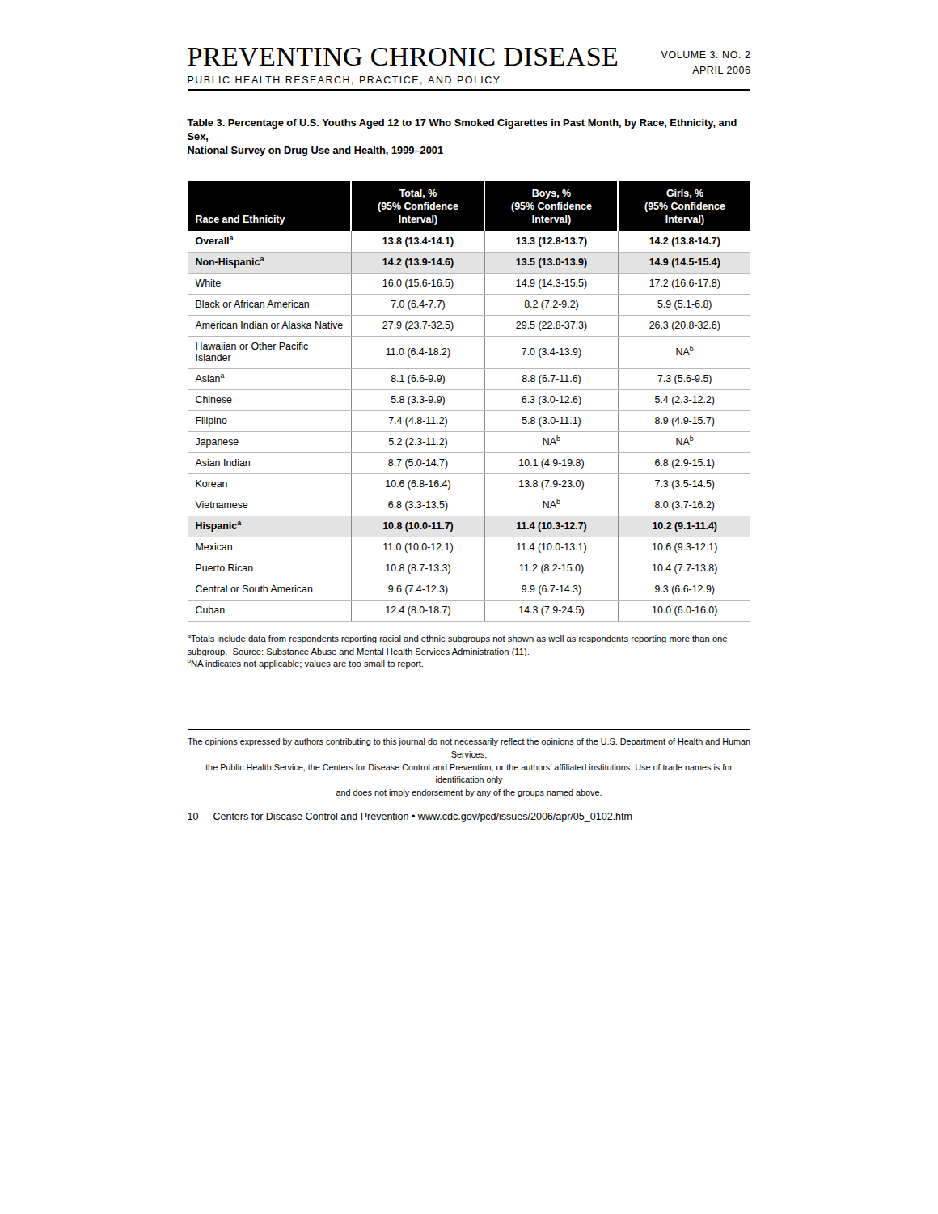PREVENTING CHRONIC DISEASE
PUBLIC HEALTH RESEARCH, PRACTICE, AND POLICY
VOLUME 3: NO. 2
APRIL 2006
Table 3. Percentage of U.S. Youths Aged 12 to 17 Who Smoked Cigarettes in Past Month, by Race, Ethnicity, and Sex,
National Survey on Drug Use and Health, 1999–2001
| Race and Ethnicity | Total, % (95% Confidence Interval) | Boys, % (95% Confidence Interval) | Girls, % (95% Confidence Interval) |
| --- | --- | --- | --- |
| Overall a | 13.8 (13.4-14.1) | 13.3 (12.8-13.7) | 14.2 (13.8-14.7) |
| Non-Hispanic a | 14.2 (13.9-14.6) | 13.5 (13.0-13.9) | 14.9 (14.5-15.4) |
| White | 16.0 (15.6-16.5) | 14.9 (14.3-15.5) | 17.2 (16.6-17.8) |
| Black or African American | 7.0 (6.4-7.7) | 8.2 (7.2-9.2) | 5.9 (5.1-6.8) |
| American Indian or Alaska Native | 27.9 (23.7-32.5) | 29.5 (22.8-37.3) | 26.3 (20.8-32.6) |
| Hawaiian or Other Pacific Islander | 11.0 (6.4-18.2) | 7.0 (3.4-13.9) | NA b |
| Asian a | 8.1 (6.6-9.9) | 8.8 (6.7-11.6) | 7.3 (5.6-9.5) |
| Chinese | 5.8 (3.3-9.9) | 6.3 (3.0-12.6) | 5.4 (2.3-12.2) |
| Filipino | 7.4 (4.8-11.2) | 5.8 (3.0-11.1) | 8.9 (4.9-15.7) |
| Japanese | 5.2 (2.3-11.2) | NA b | NA b |
| Asian Indian | 8.7 (5.0-14.7) | 10.1 (4.9-19.8) | 6.8 (2.9-15.1) |
| Korean | 10.6 (6.8-16.4) | 13.8 (7.9-23.0) | 7.3 (3.5-14.5) |
| Vietnamese | 6.8 (3.3-13.5) | NA b | 8.0 (3.7-16.2) |
| Hispanic a | 10.8 (10.0-11.7) | 11.4 (10.3-12.7) | 10.2 (9.1-11.4) |
| Mexican | 11.0 (10.0-12.1) | 11.4 (10.0-13.1) | 10.6 (9.3-12.1) |
| Puerto Rican | 10.8 (8.7-13.3) | 11.2 (8.2-15.0) | 10.4 (7.7-13.8) |
| Central or South American | 9.6 (7.4-12.3) | 9.9 (6.7-14.3) | 9.3 (6.6-12.9) |
| Cuban | 12.4 (8.0-18.7) | 14.3 (7.9-24.5) | 10.0 (6.0-16.0) |
aTotals include data from respondents reporting racial and ethnic subgroups not shown as well as respondents reporting more than one subgroup. Source: Substance Abuse and Mental Health Services Administration (11).
bNA indicates not applicable; values are too small to report.
The opinions expressed by authors contributing to this journal do not necessarily reflect the opinions of the U.S. Department of Health and Human Services,
the Public Health Service, the Centers for Disease Control and Prevention, or the authors’ affiliated institutions. Use of trade names is for identification only
and does not imply endorsement by any of the groups named above.
10 Centers for Disease Control and Prevention • www.cdc.gov/pcd/issues/2006/apr/05_0102.htm